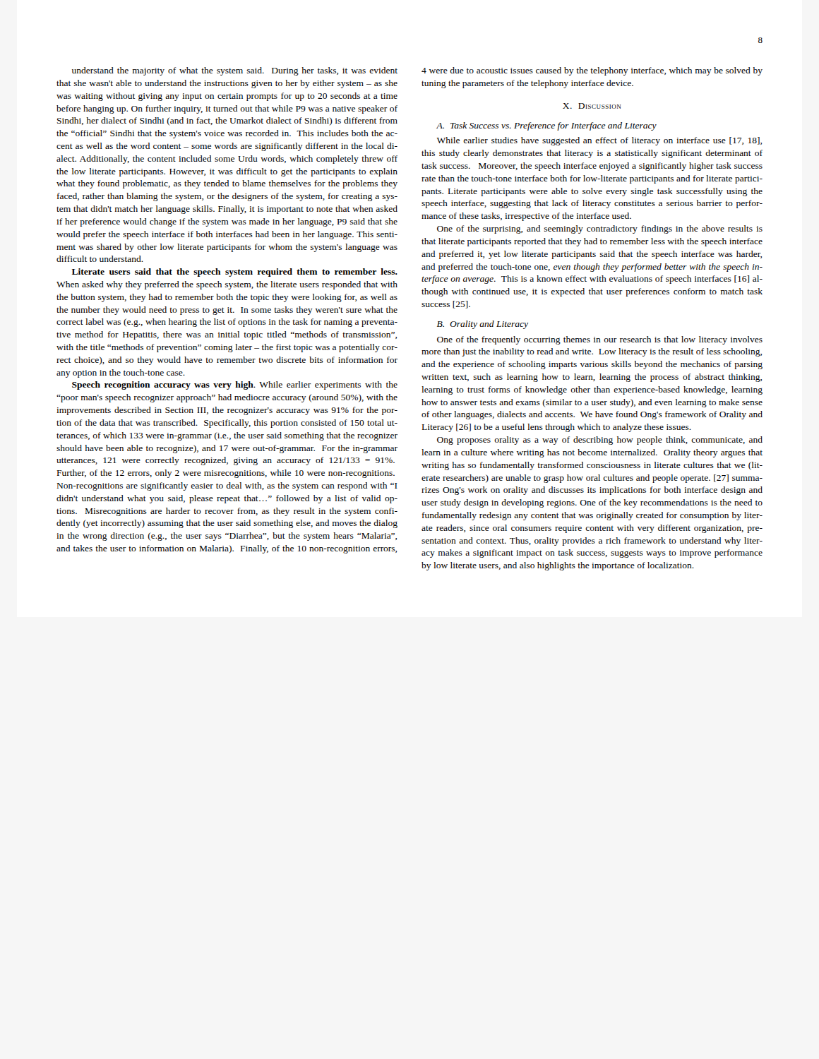8
understand the majority of what the system said. During her tasks, it was evident that she wasn't able to understand the instructions given to her by either system – as she was waiting without giving any input on certain prompts for up to 20 seconds at a time before hanging up. On further inquiry, it turned out that while P9 was a native speaker of Sindhi, her dialect of Sindhi (and in fact, the Umarkot dialect of Sindhi) is different from the “official” Sindhi that the system's voice was recorded in. This includes both the accent as well as the word content – some words are significantly different in the local dialect. Additionally, the content included some Urdu words, which completely threw off the low literate participants. However, it was difficult to get the participants to explain what they found problematic, as they tended to blame themselves for the problems they faced, rather than blaming the system, or the designers of the system, for creating a system that didn't match her language skills. Finally, it is important to note that when asked if her preference would change if the system was made in her language, P9 said that she would prefer the speech interface if both interfaces had been in her language. This sentiment was shared by other low literate participants for whom the system's language was difficult to understand.
Literate users said that the speech system required them to remember less. When asked why they preferred the speech system, the literate users responded that with the button system, they had to remember both the topic they were looking for, as well as the number they would need to press to get it. In some tasks they weren't sure what the correct label was (e.g., when hearing the list of options in the task for naming a preventative method for Hepatitis, there was an initial topic titled “methods of transmission”, with the title “methods of prevention” coming later – the first topic was a potentially correct choice), and so they would have to remember two discrete bits of information for any option in the touch-tone case.
Speech recognition accuracy was very high. While earlier experiments with the “poor man's speech recognizer approach” had mediocre accuracy (around 50%), with the improvements described in Section III, the recognizer's accuracy was 91% for the portion of the data that was transcribed. Specifically, this portion consisted of 150 total utterances, of which 133 were in-grammar (i.e., the user said something that the recognizer should have been able to recognize), and 17 were out-of-grammar. For the in-grammar utterances, 121 were correctly recognized, giving an accuracy of 121/133 = 91%. Further, of the 12 errors, only 2 were misrecognitions, while 10 were non-recognitions. Non-recognitions are significantly easier to deal with, as the system can respond with “I didn't understand what you said, please repeat that…” followed by a list of valid options. Misrecognitions are harder to recover from, as they result in the system confidently (yet incorrectly) assuming that the user said something else, and moves the dialog in the wrong direction (e.g., the user says “Diarrhea”, but the system hears “Malaria”, and takes the user to information on Malaria). Finally, of the 10 non-recognition errors, 4 were due to acoustic issues caused by the telephony interface, which may be solved by tuning the parameters of the telephony interface device.
X. Discussion
A. Task Success vs. Preference for Interface and Literacy
While earlier studies have suggested an effect of literacy on interface use [17, 18], this study clearly demonstrates that literacy is a statistically significant determinant of task success. Moreover, the speech interface enjoyed a significantly higher task success rate than the touch-tone interface both for low-literate participants and for literate participants. Literate participants were able to solve every single task successfully using the speech interface, suggesting that lack of literacy constitutes a serious barrier to performance of these tasks, irrespective of the interface used.
One of the surprising, and seemingly contradictory findings in the above results is that literate participants reported that they had to remember less with the speech interface and preferred it, yet low literate participants said that the speech interface was harder, and preferred the touch-tone one, even though they performed better with the speech interface on average. This is a known effect with evaluations of speech interfaces [16] although with continued use, it is expected that user preferences conform to match task success [25].
B. Orality and Literacy
One of the frequently occurring themes in our research is that low literacy involves more than just the inability to read and write. Low literacy is the result of less schooling, and the experience of schooling imparts various skills beyond the mechanics of parsing written text, such as learning how to learn, learning the process of abstract thinking, learning to trust forms of knowledge other than experience-based knowledge, learning how to answer tests and exams (similar to a user study), and even learning to make sense of other languages, dialects and accents. We have found Ong's framework of Orality and Literacy [26] to be a useful lens through which to analyze these issues.
Ong proposes orality as a way of describing how people think, communicate, and learn in a culture where writing has not become internalized. Orality theory argues that writing has so fundamentally transformed consciousness in literate cultures that we (literate researchers) are unable to grasp how oral cultures and people operate. [27] summarizes Ong's work on orality and discusses its implications for both interface design and user study design in developing regions. One of the key recommendations is the need to fundamentally redesign any content that was originally created for consumption by literate readers, since oral consumers require content with very different organization, presentation and context. Thus, orality provides a rich framework to understand why literacy makes a significant impact on task success, suggests ways to improve performance by low literate users, and also highlights the importance of localization.